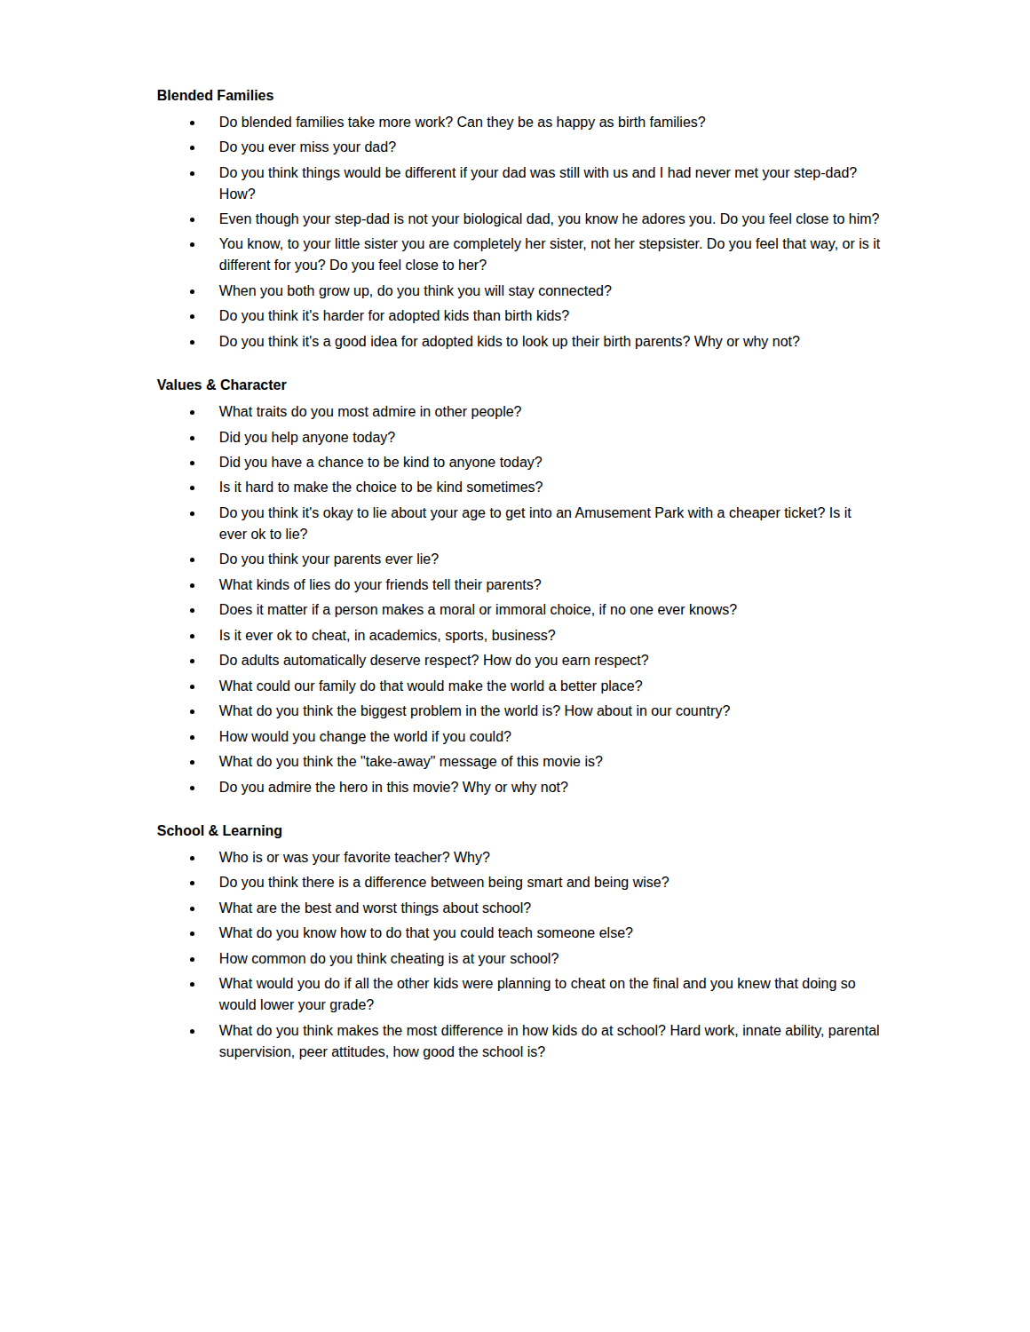Blended Families
Do blended families take more work? Can they be as happy as birth families?
Do you ever miss your dad?
Do you think things would be different if your dad was still with us and I had never met your step-dad? How?
Even though your step-dad is not your biological dad, you know he adores you. Do you feel close to him?
You know, to your little sister you are completely her sister, not her stepsister. Do you feel that way, or is it different for you? Do you feel close to her?
When you both grow up, do you think you will stay connected?
Do you think it's harder for adopted kids than birth kids?
Do you think it's a good idea for adopted kids to look up their birth parents? Why or why not?
Values & Character
What traits do you most admire in other people?
Did you help anyone today?
Did you have a chance to be kind to anyone today?
Is it hard to make the choice to be kind sometimes?
Do you think it's okay to lie about your age to get into an Amusement Park with a cheaper ticket? Is it ever ok to lie?
Do you think your parents ever lie?
What kinds of lies do your friends tell their parents?
Does it matter if a person makes a moral or immoral choice, if no one ever knows?
Is it ever ok to cheat, in academics, sports, business?
Do adults automatically deserve respect? How do you earn respect?
What could our family do that would make the world a better place?
What do you think the biggest problem in the world is? How about in our country?
How would you change the world if you could?
What do you think the "take-away" message of this movie is?
Do you admire the hero in this movie? Why or why not?
School & Learning
Who is or was your favorite teacher? Why?
Do you think there is a difference between being smart and being wise?
What are the best and worst things about school?
What do you know how to do that you could teach someone else?
How common do you think cheating is at your school?
What would you do if all the other kids were planning to cheat on the final and you knew that doing so would lower your grade?
What do you think makes the most difference in how kids do at school? Hard work, innate ability, parental supervision, peer attitudes, how good the school is?